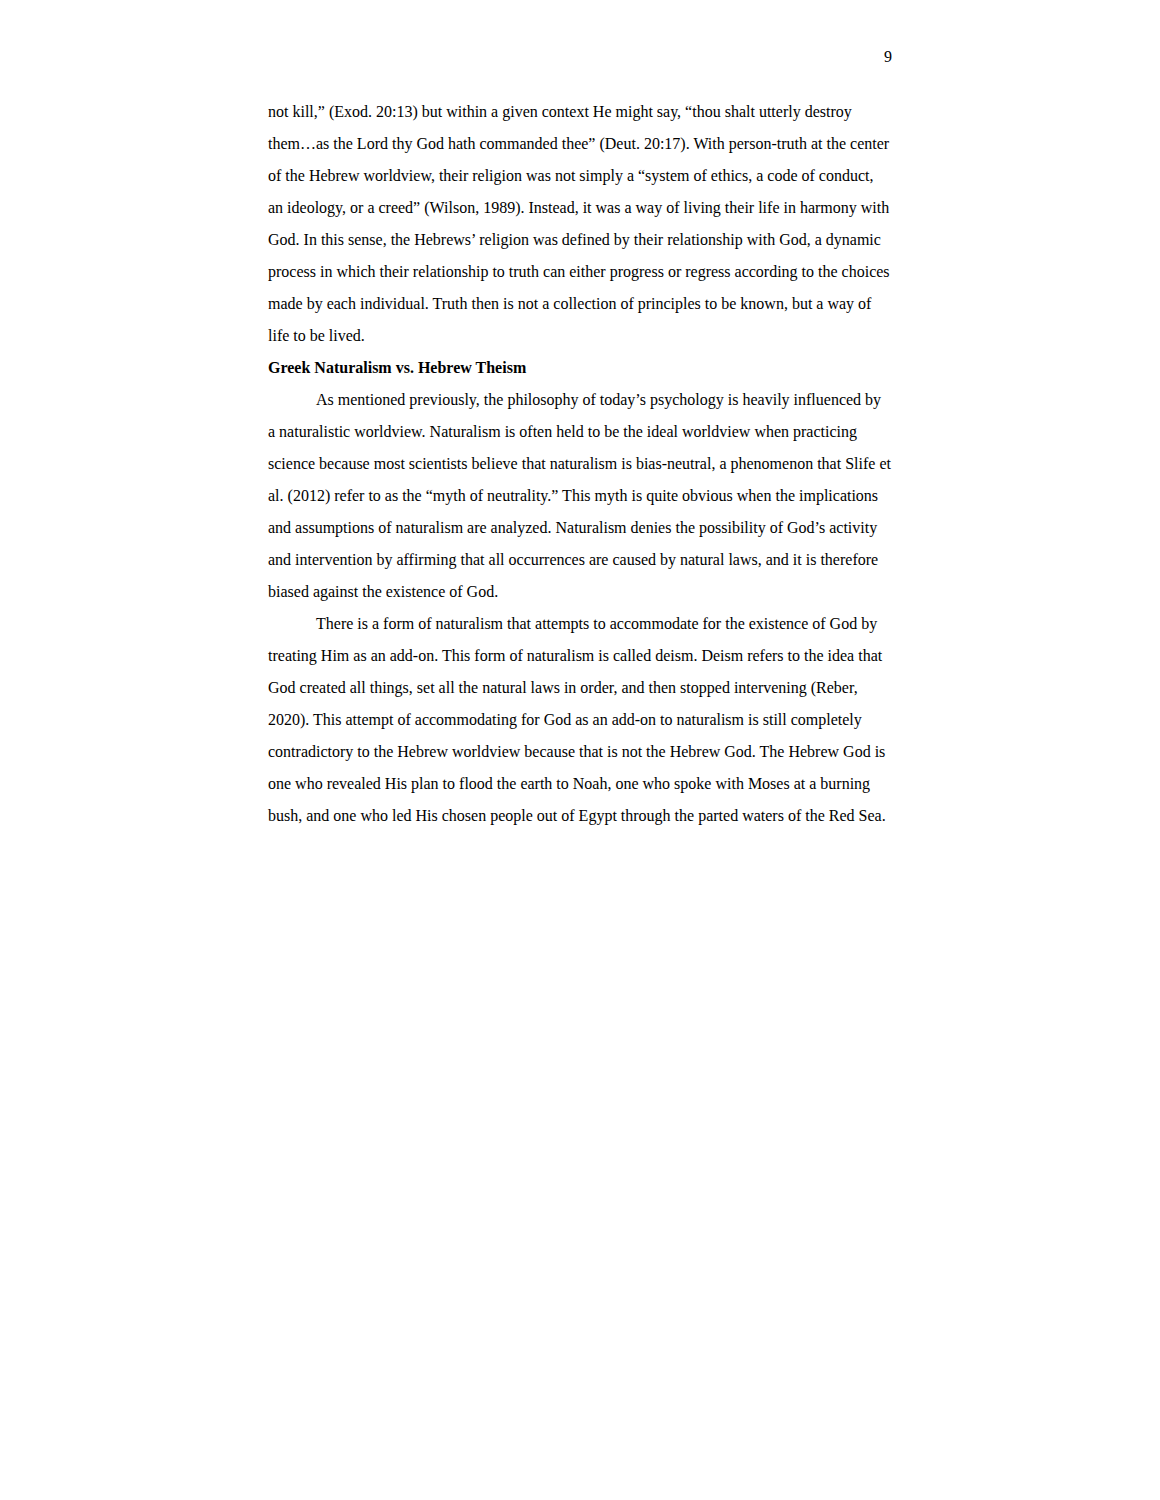9
not kill,” (Exod. 20:13) but within a given context He might say, “thou shalt utterly destroy them…as the Lord thy God hath commanded thee” (Deut. 20:17). With person-truth at the center of the Hebrew worldview, their religion was not simply a “system of ethics, a code of conduct, an ideology, or a creed” (Wilson, 1989). Instead, it was a way of living their life in harmony with God. In this sense, the Hebrews’ religion was defined by their relationship with God, a dynamic process in which their relationship to truth can either progress or regress according to the choices made by each individual. Truth then is not a collection of principles to be known, but a way of life to be lived.
Greek Naturalism vs. Hebrew Theism
As mentioned previously, the philosophy of today’s psychology is heavily influenced by a naturalistic worldview. Naturalism is often held to be the ideal worldview when practicing science because most scientists believe that naturalism is bias-neutral, a phenomenon that Slife et al. (2012) refer to as the “myth of neutrality.” This myth is quite obvious when the implications and assumptions of naturalism are analyzed. Naturalism denies the possibility of God’s activity and intervention by affirming that all occurrences are caused by natural laws, and it is therefore biased against the existence of God.
There is a form of naturalism that attempts to accommodate for the existence of God by treating Him as an add-on. This form of naturalism is called deism. Deism refers to the idea that God created all things, set all the natural laws in order, and then stopped intervening (Reber, 2020). This attempt of accommodating for God as an add-on to naturalism is still completely contradictory to the Hebrew worldview because that is not the Hebrew God. The Hebrew God is one who revealed His plan to flood the earth to Noah, one who spoke with Moses at a burning bush, and one who led His chosen people out of Egypt through the parted waters of the Red Sea.